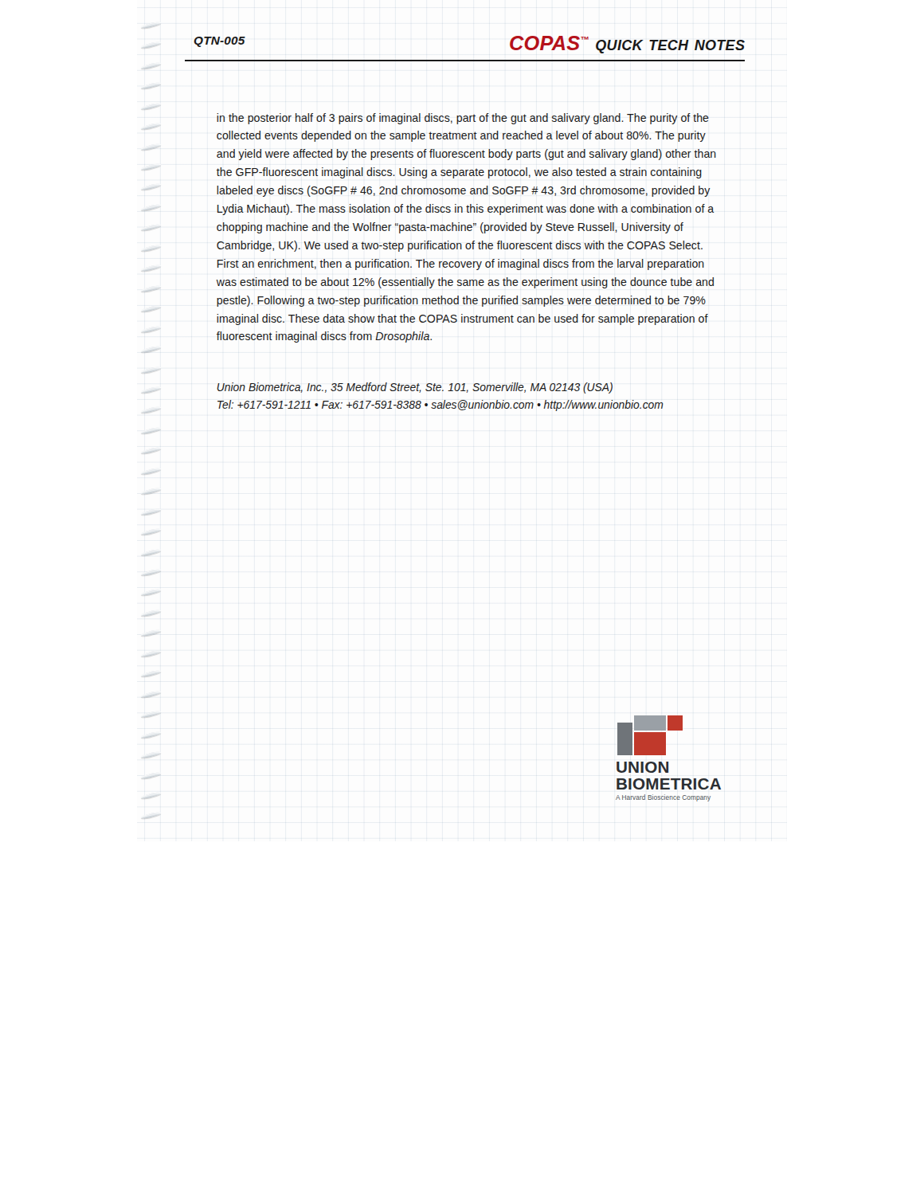QTN-005
COPAS™ Quick Tech Notes
in the posterior half of 3 pairs of imaginal discs, part of the gut and salivary gland. The purity of the collected events depended on the sample treatment and reached a level of about 80%. The purity and yield were affected by the presents of fluorescent body parts (gut and salivary gland) other than the GFP-fluorescent imaginal discs. Using a separate protocol, we also tested a strain containing labeled eye discs (SoGFP # 46, 2nd chromosome and SoGFP # 43, 3rd chromosome, provided by Lydia Michaut). The mass isolation of the discs in this experiment was done with a combination of a chopping machine and the Wolfner “pasta-machine” (provided by Steve Russell, University of Cambridge, UK). We used a two-step purification of the fluorescent discs with the COPAS Select. First an enrichment, then a purification. The recovery of imaginal discs from the larval preparation was estimated to be about 12% (essentially the same as the experiment using the dounce tube and pestle). Following a two-step purification method the purified samples were determined to be 79% imaginal disc. These data show that the COPAS instrument can be used for sample preparation of fluorescent imaginal discs from Drosophila.
Union Biometrica, Inc., 35 Medford Street, Ste. 101, Somerville, MA 02143 (USA)
Tel: +617-591-1211 • Fax: +617-591-8388 • sales@unionbio.com • http://www.unionbio.com
UNION
BIOMETRICA
A Harvard Bioscience Company